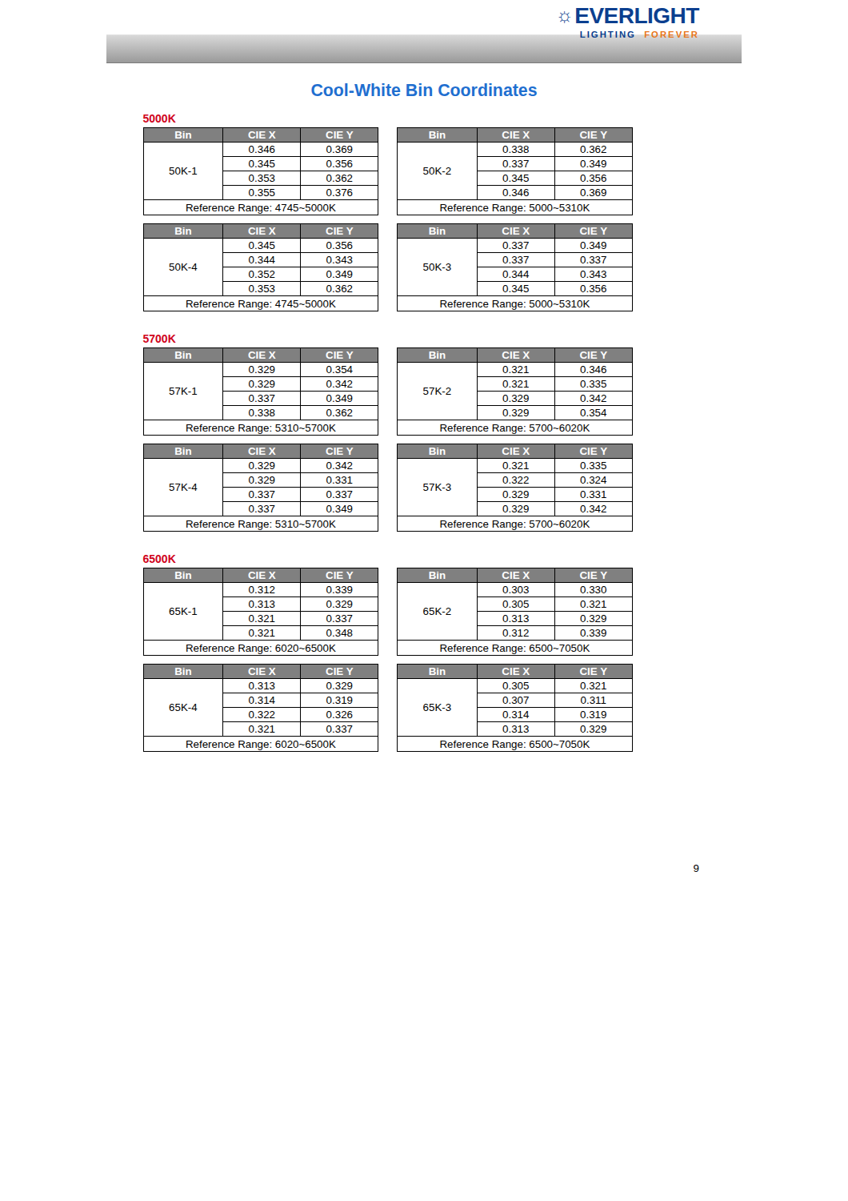☼EVERLIGHT
LIGHTING FOREVER
Cool-White Bin Coordinates
5000K
| Bin | CIE X | CIE Y |
| --- | --- | --- |
| 50K-1 | 0.346 | 0.369 |
| 0.345 | 0.356 |
| 0.353 | 0.362 |
| 0.355 | 0.376 |
| Reference Range: 4745~5000K |
| Bin | CIE X | CIE Y |
| --- | --- | --- |
| 50K-2 | 0.338 | 0.362 |
| 0.337 | 0.349 |
| 0.345 | 0.356 |
| 0.346 | 0.369 |
| Reference Range: 5000~5310K |
| Bin | CIE X | CIE Y |
| --- | --- | --- |
| 50K-4 | 0.345 | 0.356 |
| 0.344 | 0.343 |
| 0.352 | 0.349 |
| 0.353 | 0.362 |
| Reference Range: 4745~5000K |
| Bin | CIE X | CIE Y |
| --- | --- | --- |
| 50K-3 | 0.337 | 0.349 |
| 0.337 | 0.337 |
| 0.344 | 0.343 |
| 0.345 | 0.356 |
| Reference Range: 5000~5310K |
5700K
| Bin | CIE X | CIE Y |
| --- | --- | --- |
| 57K-1 | 0.329 | 0.354 |
| 0.329 | 0.342 |
| 0.337 | 0.349 |
| 0.338 | 0.362 |
| Reference Range: 5310~5700K |
| Bin | CIE X | CIE Y |
| --- | --- | --- |
| 57K-2 | 0.321 | 0.346 |
| 0.321 | 0.335 |
| 0.329 | 0.342 |
| 0.329 | 0.354 |
| Reference Range: 5700~6020K |
| Bin | CIE X | CIE Y |
| --- | --- | --- |
| 57K-4 | 0.329 | 0.342 |
| 0.329 | 0.331 |
| 0.337 | 0.337 |
| 0.337 | 0.349 |
| Reference Range: 5310~5700K |
| Bin | CIE X | CIE Y |
| --- | --- | --- |
| 57K-3 | 0.321 | 0.335 |
| 0.322 | 0.324 |
| 0.329 | 0.331 |
| 0.329 | 0.342 |
| Reference Range: 5700~6020K |
6500K
| Bin | CIE X | CIE Y |
| --- | --- | --- |
| 65K-1 | 0.312 | 0.339 |
| 0.313 | 0.329 |
| 0.321 | 0.337 |
| 0.321 | 0.348 |
| Reference Range: 6020~6500K |
| Bin | CIE X | CIE Y |
| --- | --- | --- |
| 65K-2 | 0.303 | 0.330 |
| 0.305 | 0.321 |
| 0.313 | 0.329 |
| 0.312 | 0.339 |
| Reference Range: 6500~7050K |
| Bin | CIE X | CIE Y |
| --- | --- | --- |
| 65K-4 | 0.313 | 0.329 |
| 0.314 | 0.319 |
| 0.322 | 0.326 |
| 0.321 | 0.337 |
| Reference Range: 6020~6500K |
| Bin | CIE X | CIE Y |
| --- | --- | --- |
| 65K-3 | 0.305 | 0.321 |
| 0.307 | 0.311 |
| 0.314 | 0.319 |
| 0.313 | 0.329 |
| Reference Range: 6500~7050K |
9